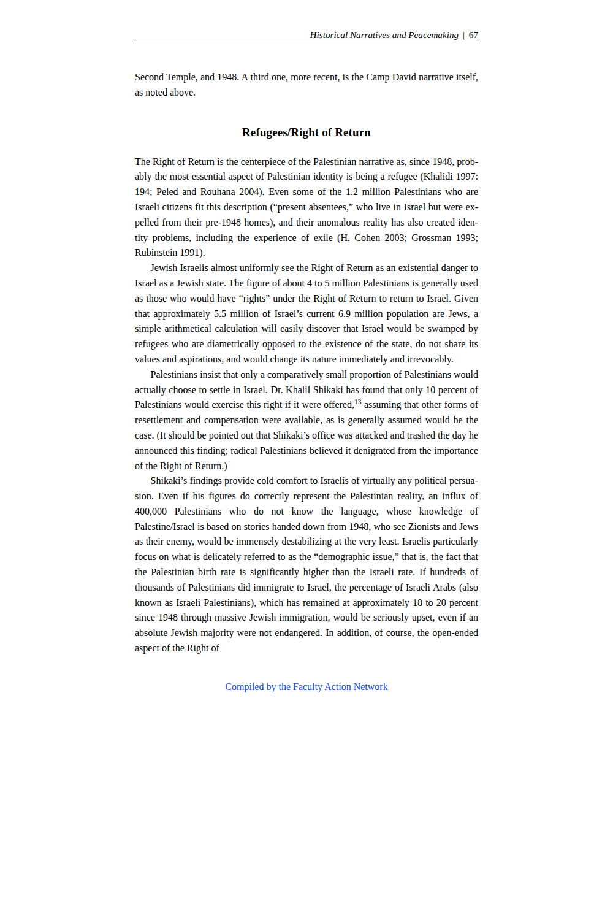Historical Narratives and Peacemaking|67
Second Temple, and 1948. A third one, more recent, is the Camp David narrative itself, as noted above.
Refugees/Right of Return
The Right of Return is the centerpiece of the Palestinian narrative as, since 1948, probably the most essential aspect of Palestinian identity is being a refugee (Khalidi 1997: 194; Peled and Rouhana 2004). Even some of the 1.2 million Palestinians who are Israeli citizens fit this description (“present absentees,” who live in Israel but were expelled from their pre-1948 homes), and their anomalous reality has also created identity problems, including the experience of exile (H. Cohen 2003; Grossman 1993; Rubinstein 1991).
Jewish Israelis almost uniformly see the Right of Return as an existential danger to Israel as a Jewish state. The figure of about 4 to 5 million Palestinians is generally used as those who would have “rights” under the Right of Return to return to Israel. Given that approximately 5.5 million of Israel’s current 6.9 million population are Jews, a simple arithmetical calculation will easily discover that Israel would be swamped by refugees who are diametrically opposed to the existence of the state, do not share its values and aspirations, and would change its nature immediately and irrevocably.
Palestinians insist that only a comparatively small proportion of Palestinians would actually choose to settle in Israel. Dr. Khalil Shikaki has found that only 10 percent of Palestinians would exercise this right if it were offered,13 assuming that other forms of resettlement and compensation were available, as is generally assumed would be the case. (It should be pointed out that Shikaki’s office was attacked and trashed the day he announced this finding; radical Palestinians believed it denigrated from the importance of the Right of Return.)
Shikaki’s findings provide cold comfort to Israelis of virtually any political persuasion. Even if his figures do correctly represent the Palestinian reality, an influx of 400,000 Palestinians who do not know the language, whose knowledge of Palestine/Israel is based on stories handed down from 1948, who see Zionists and Jews as their enemy, would be immensely destabilizing at the very least. Israelis particularly focus on what is delicately referred to as the “demographic issue,” that is, the fact that the Palestinian birth rate is significantly higher than the Israeli rate. If hundreds of thousands of Palestinians did immigrate to Israel, the percentage of Israeli Arabs (also known as Israeli Palestinians), which has remained at approximately 18 to 20 percent since 1948 through massive Jewish immigration, would be seriously upset, even if an absolute Jewish majority were not endangered. In addition, of course, the open-ended aspect of the Right of
Compiled by the Faculty Action Network